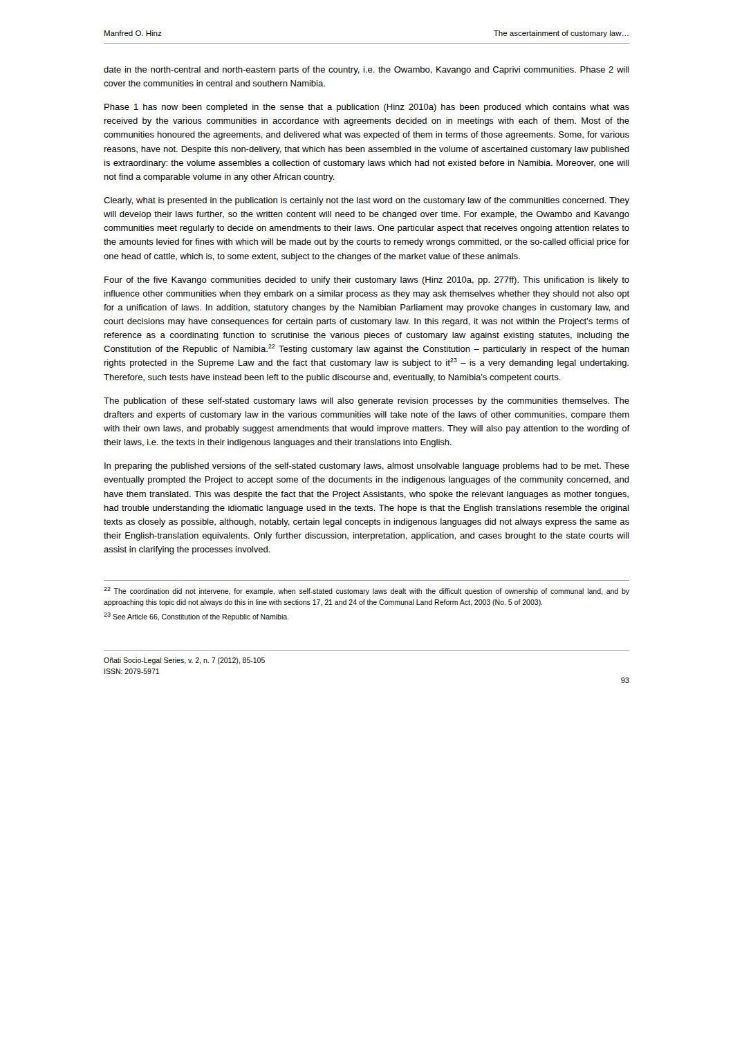Manfred O. Hinz
The ascertainment of customary law…
date in the north-central and north-eastern parts of the country, i.e. the Owambo, Kavango and Caprivi communities. Phase 2 will cover the communities in central and southern Namibia.
Phase 1 has now been completed in the sense that a publication (Hinz 2010a) has been produced which contains what was received by the various communities in accordance with agreements decided on in meetings with each of them. Most of the communities honoured the agreements, and delivered what was expected of them in terms of those agreements. Some, for various reasons, have not. Despite this non-delivery, that which has been assembled in the volume of ascertained customary law published is extraordinary: the volume assembles a collection of customary laws which had not existed before in Namibia. Moreover, one will not find a comparable volume in any other African country.
Clearly, what is presented in the publication is certainly not the last word on the customary law of the communities concerned. They will develop their laws further, so the written content will need to be changed over time. For example, the Owambo and Kavango communities meet regularly to decide on amendments to their laws. One particular aspect that receives ongoing attention relates to the amounts levied for fines with which will be made out by the courts to remedy wrongs committed, or the so-called official price for one head of cattle, which is, to some extent, subject to the changes of the market value of these animals.
Four of the five Kavango communities decided to unify their customary laws (Hinz 2010a, pp. 277ff). This unification is likely to influence other communities when they embark on a similar process as they may ask themselves whether they should not also opt for a unification of laws. In addition, statutory changes by the Namibian Parliament may provoke changes in customary law, and court decisions may have consequences for certain parts of customary law. In this regard, it was not within the Project's terms of reference as a coordinating function to scrutinise the various pieces of customary law against existing statutes, including the Constitution of the Republic of Namibia.22 Testing customary law against the Constitution – particularly in respect of the human rights protected in the Supreme Law and the fact that customary law is subject to it23 – is a very demanding legal undertaking. Therefore, such tests have instead been left to the public discourse and, eventually, to Namibia's competent courts.
The publication of these self-stated customary laws will also generate revision processes by the communities themselves. The drafters and experts of customary law in the various communities will take note of the laws of other communities, compare them with their own laws, and probably suggest amendments that would improve matters. They will also pay attention to the wording of their laws, i.e. the texts in their indigenous languages and their translations into English.
In preparing the published versions of the self-stated customary laws, almost unsolvable language problems had to be met. These eventually prompted the Project to accept some of the documents in the indigenous languages of the community concerned, and have them translated. This was despite the fact that the Project Assistants, who spoke the relevant languages as mother tongues, had trouble understanding the idiomatic language used in the texts. The hope is that the English translations resemble the original texts as closely as possible, although, notably, certain legal concepts in indigenous languages did not always express the same as their English-translation equivalents. Only further discussion, interpretation, application, and cases brought to the state courts will assist in clarifying the processes involved.
22 The coordination did not intervene, for example, when self-stated customary laws dealt with the difficult question of ownership of communal land, and by approaching this topic did not always do this in line with sections 17, 21 and 24 of the Communal Land Reform Act, 2003 (No. 5 of 2003).
23 See Article 66, Constitution of the Republic of Namibia.
Oñati Socio-Legal Series, v. 2, n. 7 (2012), 85-105
ISSN: 2079-5971
93